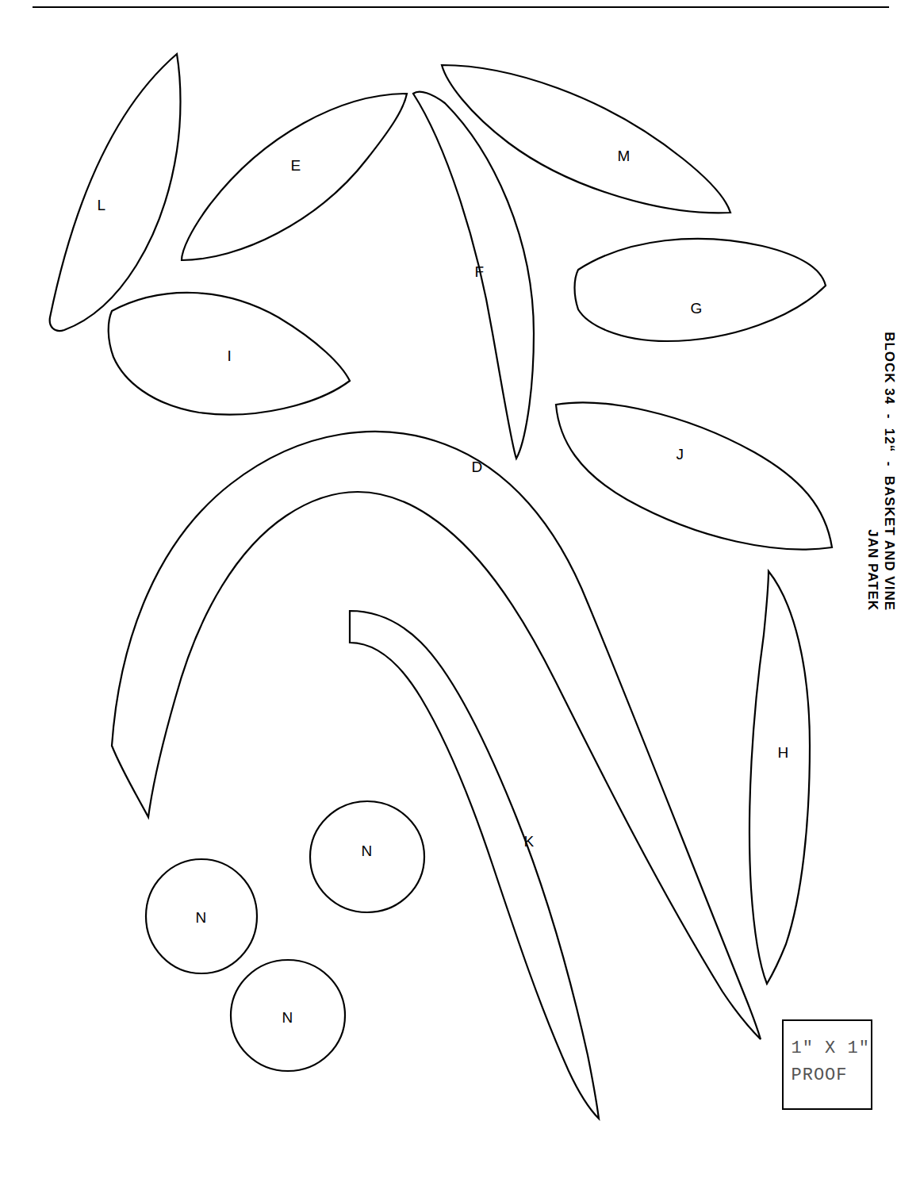L
E
M
F
G
I
J
D
H
K
N
N
N
BLOCK 34 - 12“ - BASKET AND VINE
JAN PATEK
1" X 1"
PROOF